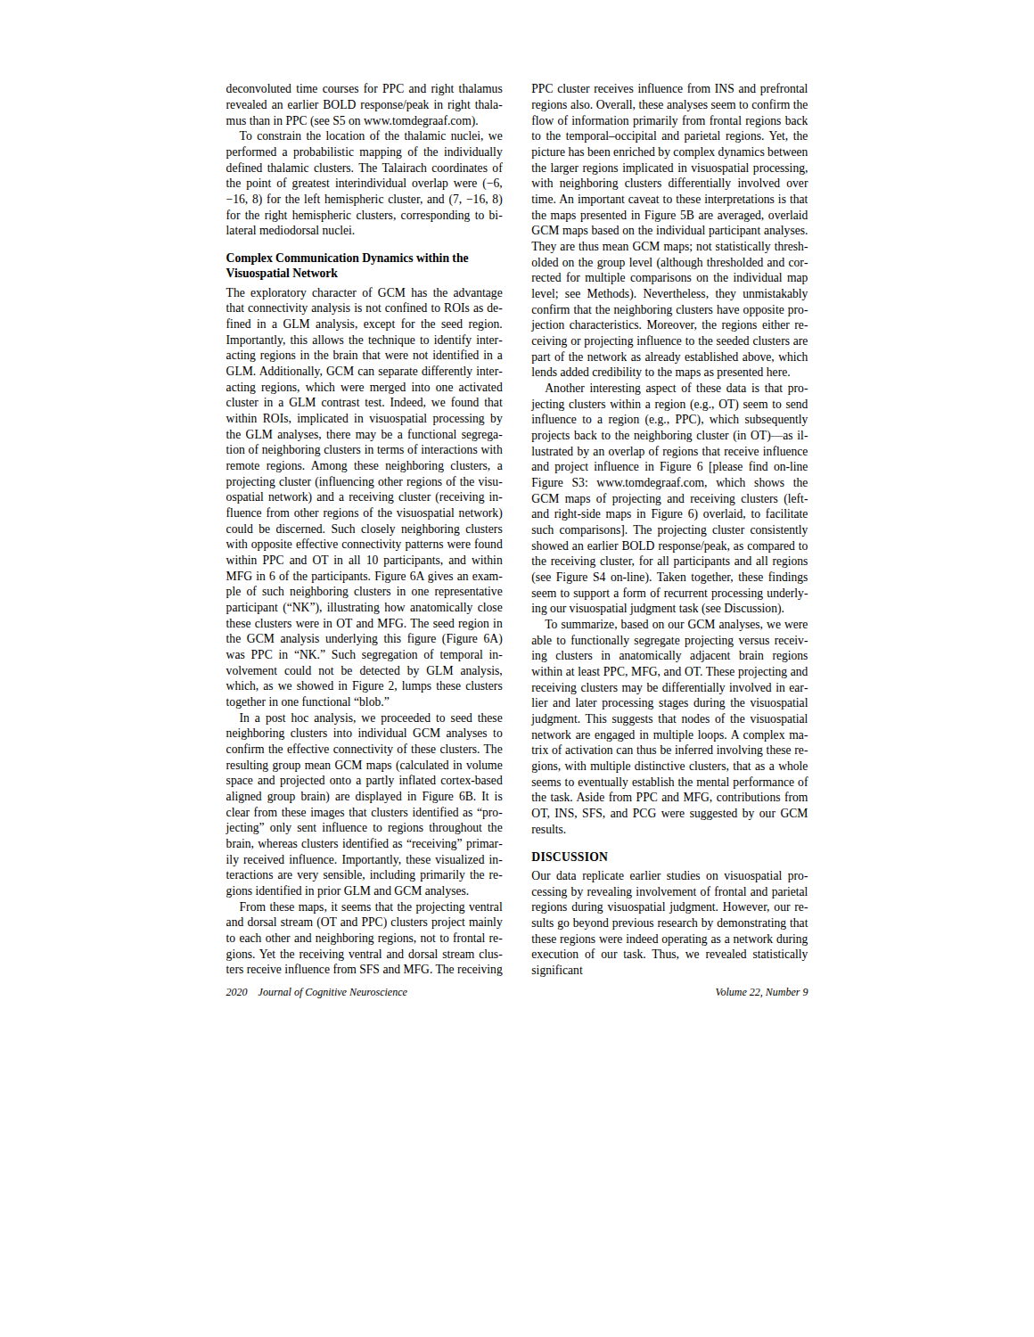deconvoluted time courses for PPC and right thalamus revealed an earlier BOLD response/peak in right thalamus than in PPC (see S5 on www.tomdegraaf.com).
To constrain the location of the thalamic nuclei, we performed a probabilistic mapping of the individually defined thalamic clusters. The Talairach coordinates of the point of greatest interindividual overlap were (−6, −16, 8) for the left hemispheric cluster, and (7, −16, 8) for the right hemispheric clusters, corresponding to bilateral mediodorsal nuclei.
Complex Communication Dynamics within the Visuospatial Network
The exploratory character of GCM has the advantage that connectivity analysis is not confined to ROIs as defined in a GLM analysis, except for the seed region. Importantly, this allows the technique to identify interacting regions in the brain that were not identified in a GLM. Additionally, GCM can separate differently interacting regions, which were merged into one activated cluster in a GLM contrast test. Indeed, we found that within ROIs, implicated in visuospatial processing by the GLM analyses, there may be a functional segregation of neighboring clusters in terms of interactions with remote regions. Among these neighboring clusters, a projecting cluster (influencing other regions of the visuospatial network) and a receiving cluster (receiving influence from other regions of the visuospatial network) could be discerned. Such closely neighboring clusters with opposite effective connectivity patterns were found within PPC and OT in all 10 participants, and within MFG in 6 of the participants. Figure 6A gives an example of such neighboring clusters in one representative participant (“NK”), illustrating how anatomically close these clusters were in OT and MFG. The seed region in the GCM analysis underlying this figure (Figure 6A) was PPC in “NK.” Such segregation of temporal involvement could not be detected by GLM analysis, which, as we showed in Figure 2, lumps these clusters together in one functional “blob.”
In a post hoc analysis, we proceeded to seed these neighboring clusters into individual GCM analyses to confirm the effective connectivity of these clusters. The resulting group mean GCM maps (calculated in volume space and projected onto a partly inflated cortex-based aligned group brain) are displayed in Figure 6B. It is clear from these images that clusters identified as “projecting” only sent influence to regions throughout the brain, whereas clusters identified as “receiving” primarily received influence. Importantly, these visualized interactions are very sensible, including primarily the regions identified in prior GLM and GCM analyses.
From these maps, it seems that the projecting ventral and dorsal stream (OT and PPC) clusters project mainly to each other and neighboring regions, not to frontal regions. Yet the receiving ventral and dorsal stream clusters receive influence from SFS and MFG. The receiving PPC cluster receives influence from INS and prefrontal regions also. Overall, these analyses seem to confirm the flow of information primarily from frontal regions back to the temporal–occipital and parietal regions. Yet, the picture has been enriched by complex dynamics between the larger regions implicated in visuospatial processing, with neighboring clusters differentially involved over time. An important caveat to these interpretations is that the maps presented in Figure 5B are averaged, overlaid GCM maps based on the individual participant analyses. They are thus mean GCM maps; not statistically thresholded on the group level (although thresholded and corrected for multiple comparisons on the individual map level; see Methods). Nevertheless, they unmistakably confirm that the neighboring clusters have opposite projection characteristics. Moreover, the regions either receiving or projecting influence to the seeded clusters are part of the network as already established above, which lends added credibility to the maps as presented here.
Another interesting aspect of these data is that projecting clusters within a region (e.g., OT) seem to send influence to a region (e.g., PPC), which subsequently projects back to the neighboring cluster (in OT)—as illustrated by an overlap of regions that receive influence and project influence in Figure 6 [please find on-line Figure S3: www.tomdegraaf.com, which shows the GCM maps of projecting and receiving clusters (left- and right-side maps in Figure 6) overlaid, to facilitate such comparisons]. The projecting cluster consistently showed an earlier BOLD response/peak, as compared to the receiving cluster, for all participants and all regions (see Figure S4 on-line). Taken together, these findings seem to support a form of recurrent processing underlying our visuospatial judgment task (see Discussion).
To summarize, based on our GCM analyses, we were able to functionally segregate projecting versus receiving clusters in anatomically adjacent brain regions within at least PPC, MFG, and OT. These projecting and receiving clusters may be differentially involved in earlier and later processing stages during the visuospatial judgment. This suggests that nodes of the visuospatial network are engaged in multiple loops. A complex matrix of activation can thus be inferred involving these regions, with multiple distinctive clusters, that as a whole seems to eventually establish the mental performance of the task. Aside from PPC and MFG, contributions from OT, INS, SFS, and PCG were suggested by our GCM results.
Discussion
Our data replicate earlier studies on visuospatial processing by revealing involvement of frontal and parietal regions during visuospatial judgment. However, our results go beyond previous research by demonstrating that these regions were indeed operating as a network during execution of our task. Thus, we revealed statistically significant
2020 Journal of Cognitive Neuroscience
Volume 22, Number 9